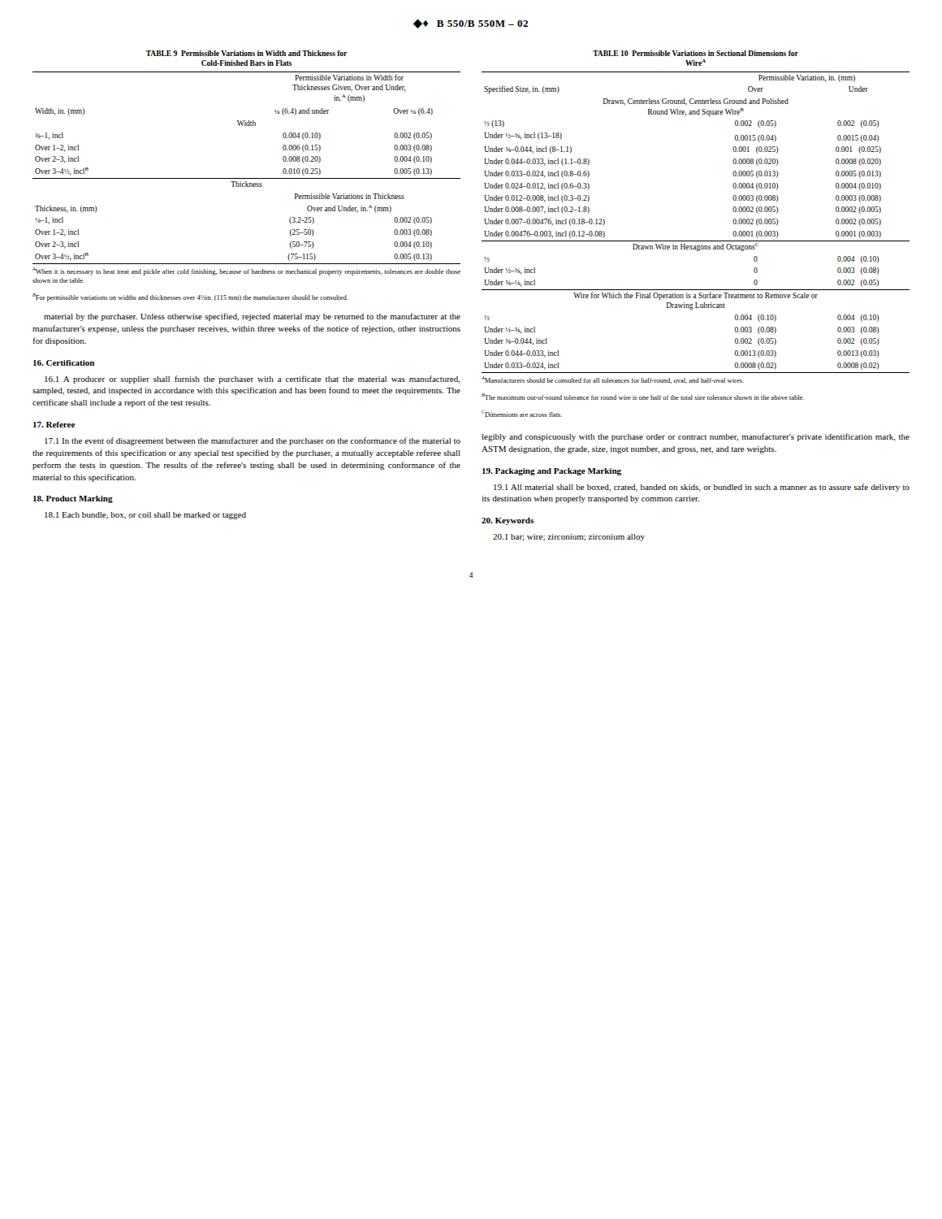◆♦ B 550/B 550M – 02
TABLE 9 Permissible Variations in Width and Thickness for Cold-Finished Bars in Flats
| Width, in. (mm) | Permissible Variations in Width for Thicknesses Given, Over and Under, in. A (mm) |
| ¼ (6.4) and under | Over ¼ (6.4) |
| Width |
| ⅜ –1, incl | 0.004 (0.10) | 0.002 (0.05) |
| Over 1–2, incl | 0.006 (0.15) | 0.003 (0.08) |
| Over 2–3, incl | 0.008 (0.20) | 0.004 (0.10) |
| Over 3–4 ½ , incl B | 0.010 (0.25) | 0.005 (0.13) |
| Thickness |
| Thickness, in. (mm) | Permissible Variations in Thickness |
| Over and Under, in. A (mm) |
| ⅛ –1, incl | (3.2-25) | 0.002 (0.05) |
| Over 1–2, incl | (25–50) | 0.003 (0.08) |
| Over 2–3, incl | (50–75) | 0.004 (0.10) |
| Over 3–4 ½ , incl B | (75–115) | 0.005 (0.13) |
AWhen it is necessary to heat treat and pickle after cold finishing, because of hardness or mechanical property requirements, tolerances are double those shown in the table.
BFor permissible variations on widths and thicknesses over 4½in. (115 mm) the manufacturer should be consulted.
material by the purchaser. Unless otherwise specified, rejected material may be returned to the manufacturer at the manufacturer's expense, unless the purchaser receives, within three weeks of the notice of rejection, other instructions for disposition.
16. Certification
16.1 A producer or supplier shall furnish the purchaser with a certificate that the material was manufactured, sampled, tested, and inspected in accordance with this specification and has been found to meet the requirements. The certificate shall include a report of the test results.
17. Referee
17.1 In the event of disagreement between the manufacturer and the purchaser on the conformance of the material to the requirements of this specification or any special test specified by the purchaser, a mutually acceptable referee shall perform the tests in question. The results of the referee's testing shall be used in determining conformance of the material to this specification.
18. Product Marking
18.1 Each bundle, box, or coil shall be marked or tagged
TABLE 10 Permissible Variations in Sectional Dimensions for Wire A
| Specified Size, in. (mm) | Permissible Variation, in. (mm) |
| Over | Under |
| Drawn, Centerless Ground, Centerless Ground and Polished Round Wire, and Square Wire B |
| ½ (13) | 0.002 (0.05) | 0.002 (0.05) |
| Under ½ – ⅝ , incl (13–18) | 0.0015 (0.04) | 0.0015 (0.04) |
| Under ⅝ –0.044, incl (8–1.1) | 0.001 (0.025) | 0.001 (0.025) |
| Under 0.044–0.033, incl (1.1–0.8) | 0.0008 (0.020) | 0.0008 (0.020) |
| Under 0.033–0.024, incl (0.8–0.6) | 0.0005 (0.013) | 0.0005 (0.013) |
| Under 0.024–0.012, incl (0.6–0.3) | 0.0004 (0.010) | 0.0004 (0.010) |
| Under 0.012–0.008, incl (0.3–0.2) | 0.0003 (0.008) | 0.0003 (0.008) |
| Under 0.008–0.007, incl (0.2–1.8) | 0.0002 (0.005) | 0.0002 (0.005) |
| Under 0.007–0.00476, incl (0.18–0.12) | 0.0002 (0.005) | 0.0002 (0.005) |
| Under 0.00476–0.003, incl (0.12–0.08) | 0.0001 (0.003) | 0.0001 (0.003) |
| Drawn Wire in Hexagons and Octagons C |
| ½ | 0 | 0.004 (0.10) |
| Under ½ – ⅝ , incl | 0 | 0.003 (0.08) |
| Under ⅝ – ⅛ , incl | 0 | 0.002 (0.05) |
| Wire for Which the Final Operation is a Surface Treatment to Remove Scale or Drawing Lubricant |
| ½ | 0.004 (0.10) | 0.004 (0.10) |
| Under ½ – ⅝ , incl | 0.003 (0.08) | 0.003 (0.08) |
| Under ⅝ –0.044, incl | 0.002 (0.05) | 0.002 (0.05) |
| Under 0.044–0.033, incl | 0.0013 (0.03) | 0.0013 (0.03) |
| Under 0.033–0.024, incl | 0.0008 (0.02) | 0.0008 (0.02) |
AManufacturers should be consulted for all tolerances for half-round, oval, and half-oval wires.
BThe maximum out-of-round tolerance for round wire is one half of the total size tolerance shown in the above table.
CDimensions are across flats.
legibly and conspicuously with the purchase order or contract number, manufacturer's private identification mark, the ASTM designation, the grade, size, ingot number, and gross, net, and tare weights.
19. Packaging and Package Marking
19.1 All material shall be boxed, crated, banded on skids, or bundled in such a manner as to assure safe delivery to its destination when properly transported by common carrier.
20. Keywords
20.1 bar; wire; zirconium; zirconium alloy
4